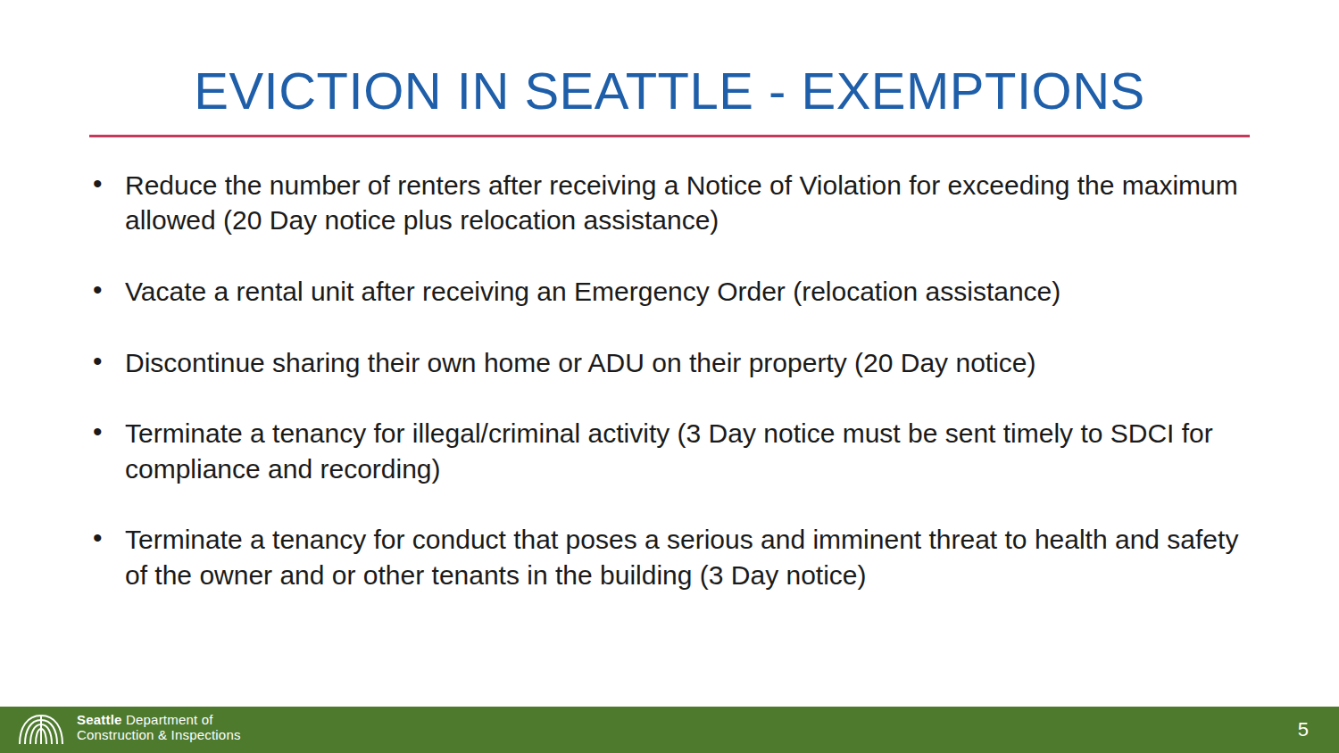EVICTION IN SEATTLE - EXEMPTIONS
Reduce the number of renters after receiving a Notice of Violation for exceeding the maximum allowed (20 Day notice plus relocation assistance)
Vacate a rental unit after receiving an Emergency Order (relocation assistance)
Discontinue sharing their own home or ADU on their property (20 Day notice)
Terminate a tenancy for illegal/criminal activity (3 Day notice must be sent timely to SDCI for compliance and recording)
Terminate a tenancy for conduct that poses a serious and imminent threat to health and safety of the owner and or other tenants in the building (3 Day notice)
5
Seattle Department of
Construction & Inspections